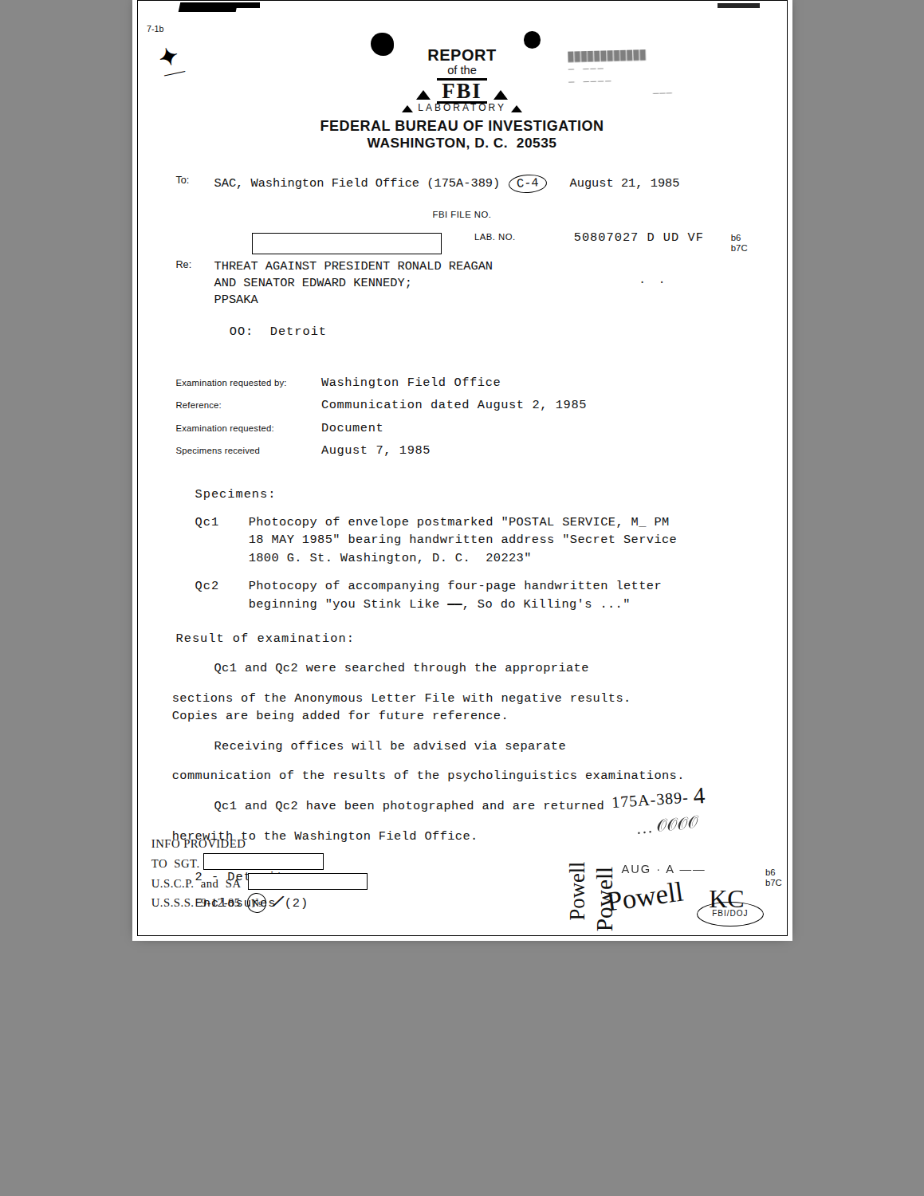7-1b
✦——
████████████
— ———
— ————
———
REPORT
of the
FBI
LABORATORY
FEDERAL BUREAU OF INVESTIGATION
WASHINGTON, D. C. 20535
To: SAC, Washington Field Office (175A-389) C-4 August 21, 1985
FBI FILE NO.
LAB. NO.
50807027 D UD VF
b6
b7C
Re: THREAT AGAINST PRESIDENT RONALD REAGAN
AND SENATOR EDWARD KENNEDY;
PPSAKA . .
OO: Detroit
| Examination requested by: | Washington Field Office |
| Reference: | Communication dated August 2, 1985 |
| Examination requested: | Document |
| Specimens received | August 7, 1985 |
Specimens:
Qc1 Photocopy of envelope postmarked "POSTAL SERVICE, M_ PM
18 MAY 1985" bearing handwritten address "Secret Service
1800 G. St. Washington, D. C. 20223"
Qc2 Photocopy of accompanying four-page handwritten letter
beginning "you Stink Like ——, So do Killing's ..."
Result of examination:
Qc1 and Qc2 were searched through the appropriate
sections of the Anonymous Letter File with negative results.
Copies are being added for future reference.
Receiving offices will be advised via separate
communication of the results of the psycholinguistics examinations.
Qc1 and Qc2 have been photographed and are returned
herewith to the Washington Field Office.
2 - Detroit
Enclosures (2)/
175A-389‑ 4
… 𝒪𝒪𝒪𝒪
AUG · A ——
Powell
Powell
Powell
KC
FBI/DOJ
INFO PROVIDED
TO SGT.
U.S.C.P. and SA
U.S.S.S. 9-12-85 №
b6
b7C